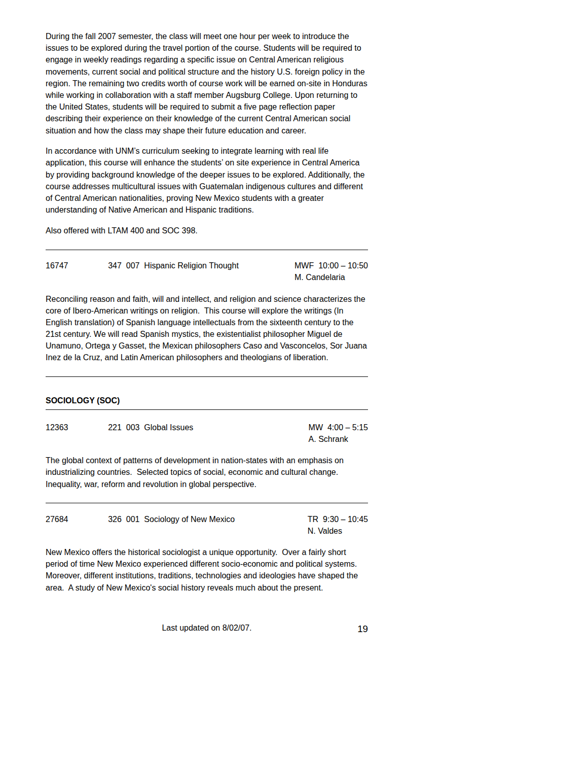During the fall 2007 semester, the class will meet one hour per week to introduce the issues to be explored during the travel portion of the course. Students will be required to engage in weekly readings regarding a specific issue on Central American religious movements, current social and political structure and the history U.S. foreign policy in the region. The remaining two credits worth of course work will be earned on-site in Honduras while working in collaboration with a staff member Augsburg College. Upon returning to the United States, students will be required to submit a five page reflection paper describing their experience on their knowledge of the current Central American social situation and how the class may shape their future education and career.
In accordance with UNM’s curriculum seeking to integrate learning with real life application, this course will enhance the students’ on site experience in Central America by providing background knowledge of the deeper issues to be explored. Additionally, the course addresses multicultural issues with Guatemalan indigenous cultures and different of Central American nationalities, proving New Mexico students with a greater understanding of Native American and Hispanic traditions.
Also offered with LTAM 400 and SOC 398.
16747 347 007 Hispanic Religion Thought
MWF 10:00 – 10:50
M. Candelaria
Reconciling reason and faith, will and intellect, and religion and science characterizes the core of Ibero-American writings on religion. This course will explore the writings (In English translation) of Spanish language intellectuals from the sixteenth century to the 21st century. We will read Spanish mystics, the existentialist philosopher Miguel de Unamuno, Ortega y Gasset, the Mexican philosophers Caso and Vasconcelos, Sor Juana Inez de la Cruz, and Latin American philosophers and theologians of liberation.
SOCIOLOGY (SOC)
12363 221 003 Global Issues
MW 4:00 – 5:15
A. Schrank
The global context of patterns of development in nation-states with an emphasis on industrializing countries. Selected topics of social, economic and cultural change. Inequality, war, reform and revolution in global perspective.
27684 326 001 Sociology of New Mexico
TR 9:30 – 10:45
N. Valdes
New Mexico offers the historical sociologist a unique opportunity. Over a fairly short period of time New Mexico experienced different socio-economic and political systems. Moreover, different institutions, traditions, technologies and ideologies have shaped the area. A study of New Mexico's social history reveals much about the present.
Last updated on 8/02/07. 19